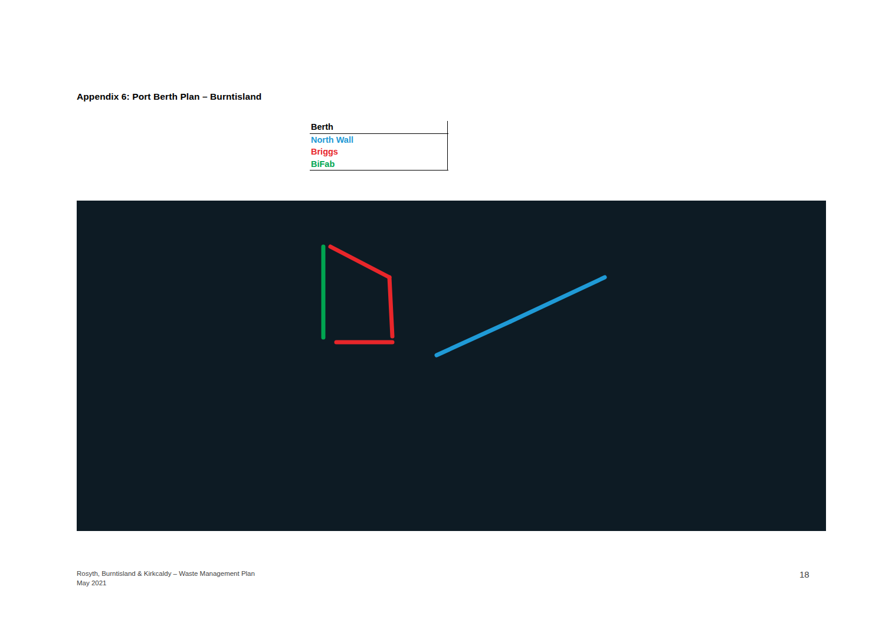Appendix 6: Port Berth Plan – Burntisland
| Berth | |
| North Wall | |
| Briggs | |
| BiFab | |
Rosyth, Burntisland & Kirkcaldy – Waste Management Plan
May 2021
18